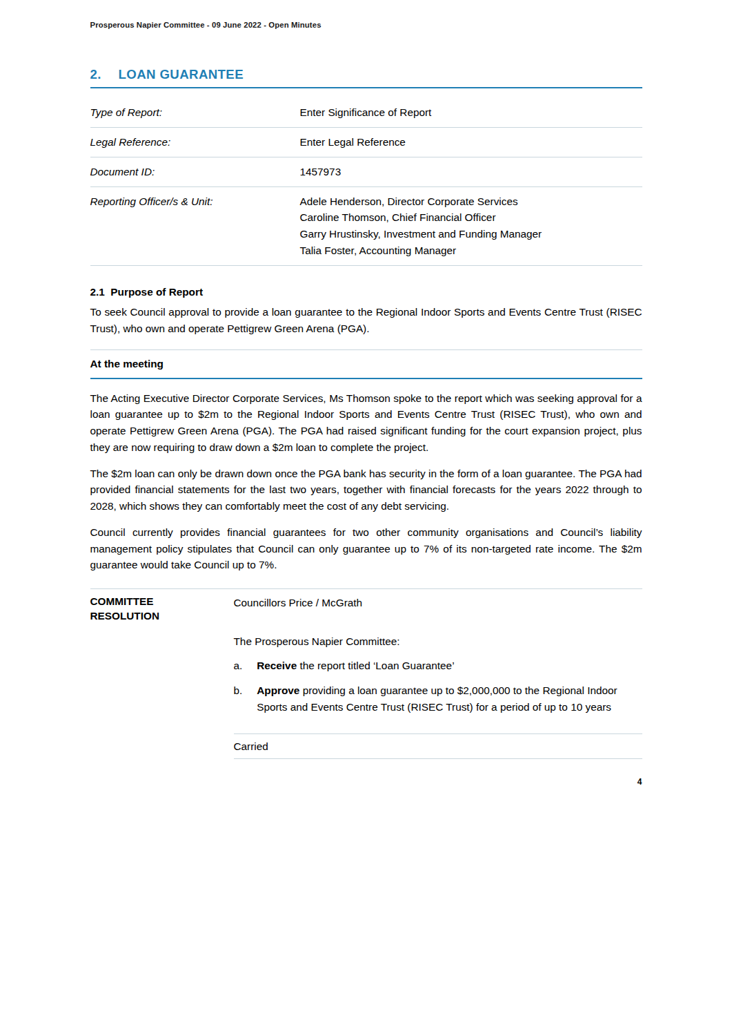Prosperous Napier Committee - 09 June 2022 - Open Minutes
2. LOAN GUARANTEE
| Type of Report: | Enter Significance of Report |
| Legal Reference: | Enter Legal Reference |
| Document ID: | 1457973 |
| Reporting Officer/s & Unit: | Adele Henderson, Director Corporate Services Caroline Thomson, Chief Financial Officer Garry Hrustinsky, Investment and Funding Manager Talia Foster, Accounting Manager |
2.1 Purpose of Report
To seek Council approval to provide a loan guarantee to the Regional Indoor Sports and Events Centre Trust (RISEC Trust), who own and operate Pettigrew Green Arena (PGA).
At the meeting
The Acting Executive Director Corporate Services, Ms Thomson spoke to the report which was seeking approval for a loan guarantee up to $2m to the Regional Indoor Sports and Events Centre Trust (RISEC Trust), who own and operate Pettigrew Green Arena (PGA). The PGA had raised significant funding for the court expansion project, plus they are now requiring to draw down a $2m loan to complete the project.
The $2m loan can only be drawn down once the PGA bank has security in the form of a loan guarantee. The PGA had provided financial statements for the last two years, together with financial forecasts for the years 2022 through to 2028, which shows they can comfortably meet the cost of any debt servicing.
Council currently provides financial guarantees for two other community organisations and Council’s liability management policy stipulates that Council can only guarantee up to 7% of its non-targeted rate income. The $2m guarantee would take Council up to 7%.
| COMMITTEE RESOLUTION | Councillors Price / McGrath |
The Prosperous Napier Committee:
a. Receive the report titled ‘Loan Guarantee’
b. Approve providing a loan guarantee up to $2,000,000 to the Regional Indoor Sports and Events Centre Trust (RISEC Trust) for a period of up to 10 years
Carried
4